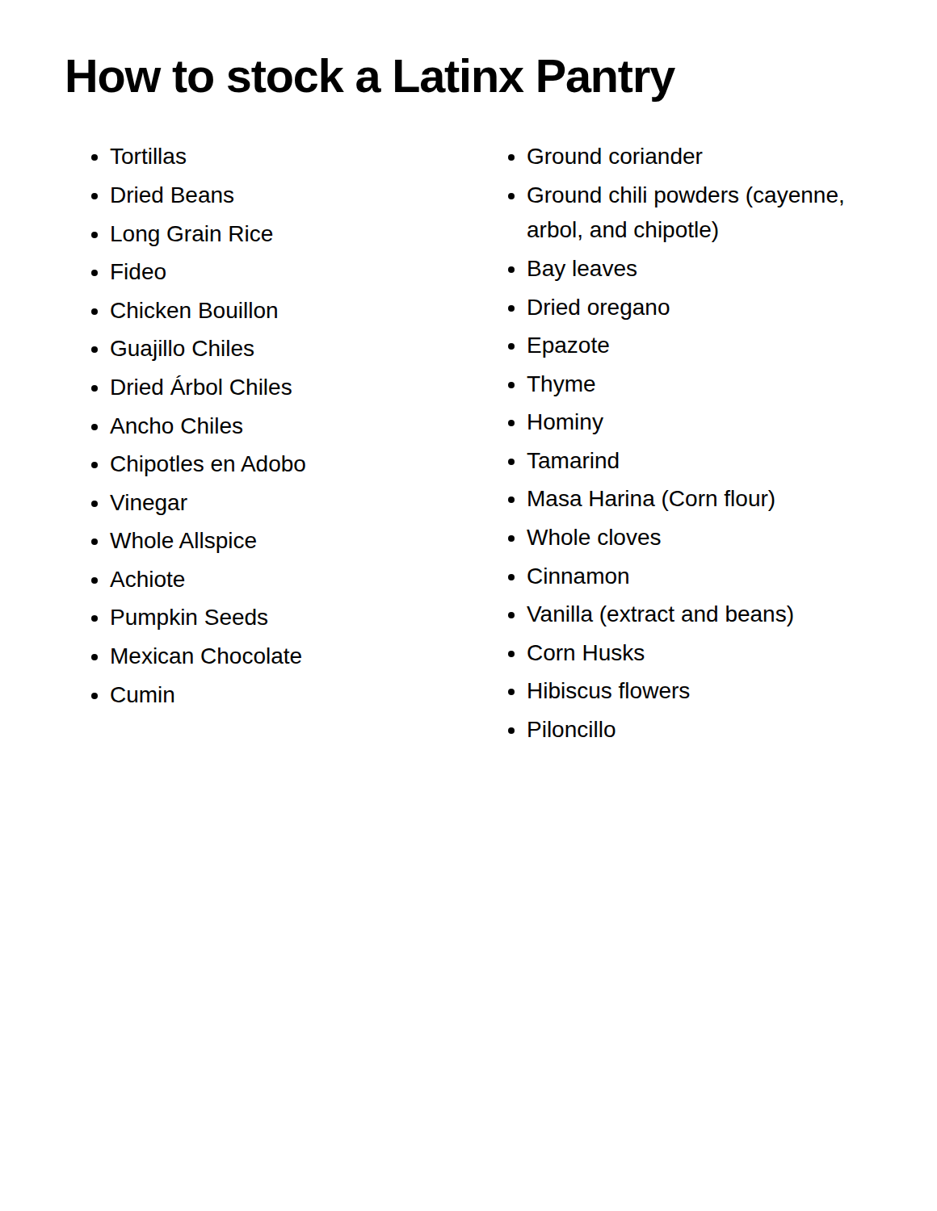How to stock a Latinx Pantry
Tortillas
Dried Beans
Long Grain Rice
Fideo
Chicken Bouillon
Guajillo Chiles
Dried Árbol Chiles
Ancho Chiles
Chipotles en Adobo
Vinegar
Whole Allspice
Achiote
Pumpkin Seeds
Mexican Chocolate
Cumin
Ground coriander
Ground chili powders (cayenne, arbol, and chipotle)
Bay leaves
Dried oregano
Epazote
Thyme
Hominy
Tamarind
Masa Harina (Corn flour)
Whole cloves
Cinnamon
Vanilla (extract and beans)
Corn Husks
Hibiscus flowers
Piloncillo